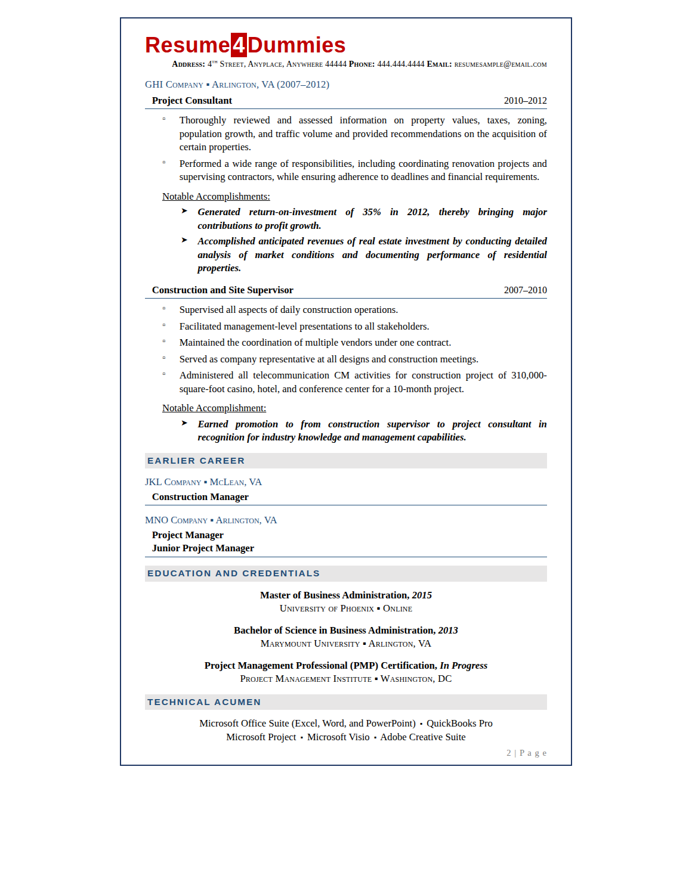Resume4 Dummies
Address: 4th Street, Anyplace, Anywhere 44444 Phone: 444.444.4444 Email: resumesample@email.com
GHI Company ▪ Arlington, VA (2007–2012)
Project Consultant 2010–2012
Thoroughly reviewed and assessed information on property values, taxes, zoning, population growth, and traffic volume and provided recommendations on the acquisition of certain properties.
Performed a wide range of responsibilities, including coordinating renovation projects and supervising contractors, while ensuring adherence to deadlines and financial requirements.
Notable Accomplishments:
Generated return-on-investment of 35% in 2012, thereby bringing major contributions to profit growth.
Accomplished anticipated revenues of real estate investment by conducting detailed analysis of market conditions and documenting performance of residential properties.
Construction and Site Supervisor 2007–2010
Supervised all aspects of daily construction operations.
Facilitated management-level presentations to all stakeholders.
Maintained the coordination of multiple vendors under one contract.
Served as company representative at all designs and construction meetings.
Administered all telecommunication CM activities for construction project of 310,000-square-foot casino, hotel, and conference center for a 10-month project.
Notable Accomplishment:
Earned promotion to from construction supervisor to project consultant in recognition for industry knowledge and management capabilities.
Earlier Career
JKL Company ▪ McLean, VA
Construction Manager
MNO Company ▪ Arlington, VA
Project Manager
Junior Project Manager
Education and Credentials
Master of Business Administration, 2015
University of Phoenix ▪ Online
Bachelor of Science in Business Administration, 2013
Marymount University ▪ Arlington, VA
Project Management Professional (PMP) Certification, In Progress
Project Management Institute ▪ Washington, DC
Technical Acumen
Microsoft Office Suite (Excel, Word, and PowerPoint) ▪ QuickBooks Pro
Microsoft Project ▪ Microsoft Visio ▪ Adobe Creative Suite
2 | P a g e